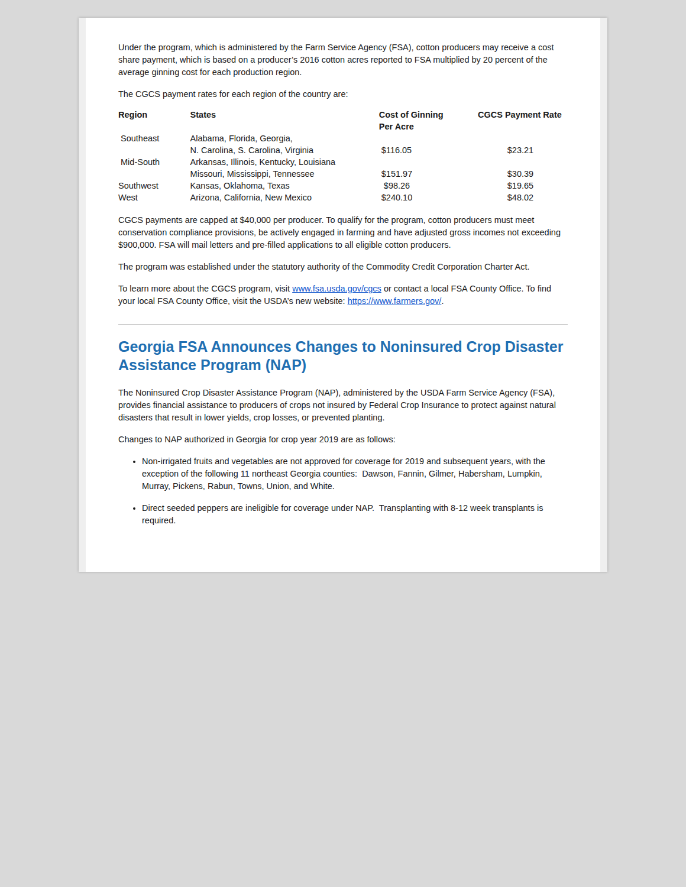Under the program, which is administered by the Farm Service Agency (FSA), cotton producers may receive a cost share payment, which is based on a producer’s 2016 cotton acres reported to FSA multiplied by 20 percent of the average ginning cost for each production region.
The CGCS payment rates for each region of the country are:
| Region | States | Cost of Ginning | CGCS Payment Rate |
| --- | --- | --- | --- |
| | | Per Acre | |
| Southeast | Alabama, Florida, Georgia, | | |
| | N. Carolina, S. Carolina, Virginia | $116.05 | $23.21 |
| Mid-South | Arkansas, Illinois, Kentucky, Louisiana | | |
| | Missouri, Mississippi, Tennessee | $151.97 | $30.39 |
| Southwest | Kansas, Oklahoma, Texas | $98.26 | $19.65 |
| West | Arizona, California, New Mexico | $240.10 | $48.02 |
CGCS payments are capped at $40,000 per producer. To qualify for the program, cotton producers must meet conservation compliance provisions, be actively engaged in farming and have adjusted gross incomes not exceeding $900,000. FSA will mail letters and pre-filled applications to all eligible cotton producers.
The program was established under the statutory authority of the Commodity Credit Corporation Charter Act.
To learn more about the CGCS program, visit www.fsa.usda.gov/cgcs or contact a local FSA County Office. To find your local FSA County Office, visit the USDA’s new website: https://www.farmers.gov/.
Georgia FSA Announces Changes to Noninsured Crop Disaster Assistance Program (NAP)
The Noninsured Crop Disaster Assistance Program (NAP), administered by the USDA Farm Service Agency (FSA), provides financial assistance to producers of crops not insured by Federal Crop Insurance to protect against natural disasters that result in lower yields, crop losses, or prevented planting.
Changes to NAP authorized in Georgia for crop year 2019 are as follows:
Non-irrigated fruits and vegetables are not approved for coverage for 2019 and subsequent years, with the exception of the following 11 northeast Georgia counties: Dawson, Fannin, Gilmer, Habersham, Lumpkin, Murray, Pickens, Rabun, Towns, Union, and White.
Direct seeded peppers are ineligible for coverage under NAP. Transplanting with 8-12 week transplants is required.